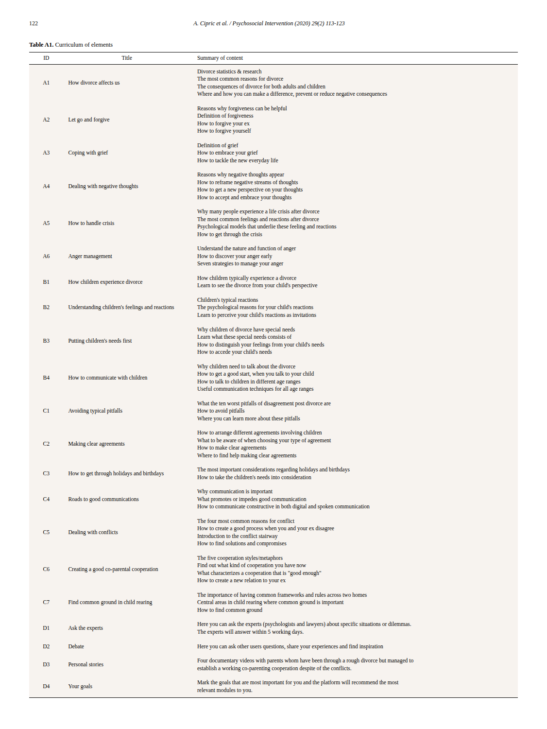122 A. Cipric et al. / Psychosocial Intervention (2020) 29(2) 113-123
Table A1. Curriculum of elements
| ID | Title | Summary of content |
| --- | --- | --- |
| A1 | How divorce affects us | Divorce statistics & research The most common reasons for divorce The consequences of divorce for both adults and children Where and how you can make a difference, prevent or reduce negative consequences |
| A2 | Let go and forgive | Reasons why forgiveness can be helpful Definition of forgiveness How to forgive your ex How to forgive yourself |
| A3 | Coping with grief | Definition of grief How to embrace your grief How to tackle the new everyday life |
| A4 | Dealing with negative thoughts | Reasons why negative thoughts appear How to reframe negative streams of thoughts How to get a new perspective on your thoughts How to accept and embrace your thoughts |
| A5 | How to handle crisis | Why many people experience a life crisis after divorce The most common feelings and reactions after divorce Psychological models that underlie these feeling and reactions How to get through the crisis |
| A6 | Anger management | Understand the nature and function of anger How to discover your anger early Seven strategies to manage your anger |
| B1 | How children experience divorce | How children typically experience a divorce Learn to see the divorce from your child's perspective |
| B2 | Understanding children's feelings and reactions | Children's typical reactions The psychological reasons for your child's reactions Learn to perceive your child's reactions as invitations |
| B3 | Putting children's needs first | Why children of divorce have special needs Learn what these special needs consists of How to distinguish your feelings from your child's needs How to accede your child's needs |
| B4 | How to communicate with children | Why children need to talk about the divorce How to get a good start, when you talk to your child How to talk to children in different age ranges Useful communication techniques for all age ranges |
| C1 | Avoiding typical pitfalls | What the ten worst pitfalls of disagreement post divorce are How to avoid pitfalls Where you can learn more about these pitfalls |
| C2 | Making clear agreements | How to arrange different agreements involving children What to be aware of when choosing your type of agreement How to make clear agreements Where to find help making clear agreements |
| C3 | How to get through holidays and birthdays | The most important considerations regarding holidays and birthdays How to take the children's needs into consideration |
| C4 | Roads to good communications | Why communication is important What promotes or impedes good communication How to communicate constructive in both digital and spoken communication |
| C5 | Dealing with conflicts | The four most common reasons for conflict How to create a good process when you and your ex disagree Introduction to the conflict stairway How to find solutions and compromises |
| C6 | Creating a good co-parental cooperation | The five cooperation styles/metaphors Find out what kind of cooperation you have now What characterizes a cooperation that is "good enough" How to create a new relation to your ex |
| C7 | Find common ground in child rearing | The importance of having common frameworks and rules across two homes Central areas in child rearing where common ground is important How to find common ground |
| D1 | Ask the experts | Here you can ask the experts (psychologists and lawyers) about specific situations or dilemmas. The experts will answer within 5 working days. |
| D2 | Debate | Here you can ask other users questions, share your experiences and find inspiration |
| D3 | Personal stories | Four documentary videos with parents whom have been through a rough divorce but managed to establish a working co-parenting cooperation despite of the conflicts. |
| D4 | Your goals | Mark the goals that are most important for you and the platform will recommend the most relevant modules to you. |